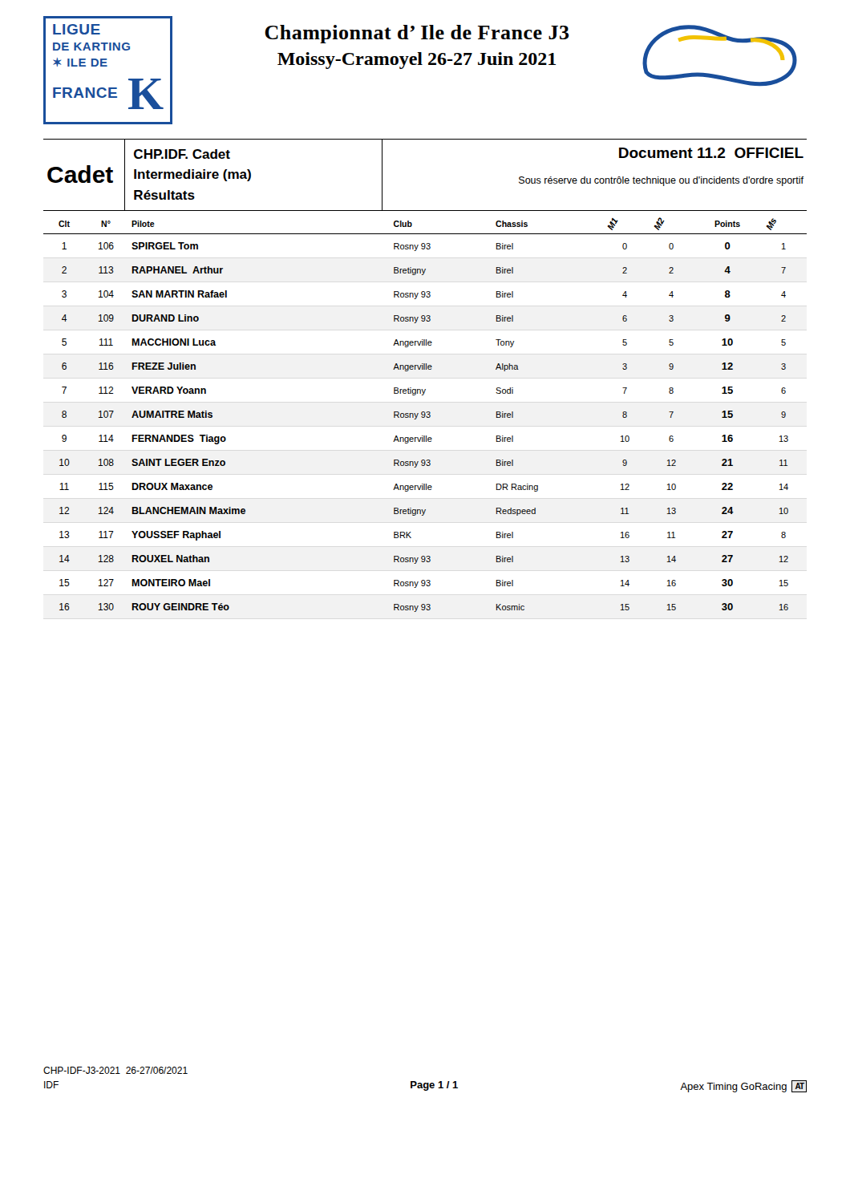LIGUE
DE KARTING
✶ ILE DE
FRANCE K
Championnat d’ Ile de France J3
Moissy-Cramoyel 26-27 Juin 2021
Cadet
CHP.IDF. Cadet
Intermediaire (ma)
Résultats
Document 11.2 OFFICIEL
Sous réserve du contrôle technique ou d'incidents d'ordre sportif
| Clt | N° | Pilote | Club | Chassis | M1 | M2 | Points | Ms |
| --- | --- | --- | --- | --- | --- | --- | --- | --- |
| 1 | 106 | SPIRGEL Tom | Rosny 93 | Birel | 0 | 0 | 0 | 1 |
| 2 | 113 | RAPHANEL Arthur | Bretigny | Birel | 2 | 2 | 4 | 7 |
| 3 | 104 | SAN MARTIN Rafael | Rosny 93 | Birel | 4 | 4 | 8 | 4 |
| 4 | 109 | DURAND Lino | Rosny 93 | Birel | 6 | 3 | 9 | 2 |
| 5 | 111 | MACCHIONI Luca | Angerville | Tony | 5 | 5 | 10 | 5 |
| 6 | 116 | FREZE Julien | Angerville | Alpha | 3 | 9 | 12 | 3 |
| 7 | 112 | VERARD Yoann | Bretigny | Sodi | 7 | 8 | 15 | 6 |
| 8 | 107 | AUMAITRE Matis | Rosny 93 | Birel | 8 | 7 | 15 | 9 |
| 9 | 114 | FERNANDES Tiago | Angerville | Birel | 10 | 6 | 16 | 13 |
| 10 | 108 | SAINT LEGER Enzo | Rosny 93 | Birel | 9 | 12 | 21 | 11 |
| 11 | 115 | DROUX Maxance | Angerville | DR Racing | 12 | 10 | 22 | 14 |
| 12 | 124 | BLANCHEMAIN Maxime | Bretigny | Redspeed | 11 | 13 | 24 | 10 |
| 13 | 117 | YOUSSEF Raphael | BRK | Birel | 16 | 11 | 27 | 8 |
| 14 | 128 | ROUXEL Nathan | Rosny 93 | Birel | 13 | 14 | 27 | 12 |
| 15 | 127 | MONTEIRO Mael | Rosny 93 | Birel | 14 | 16 | 30 | 15 |
| 16 | 130 | ROUY GEINDRE Téo | Rosny 93 | Kosmic | 15 | 15 | 30 | 16 |
CHP-IDF-J3-2021 26-27/06/2021
IDF
Page 1 / 1
Apex Timing GoRacing AT